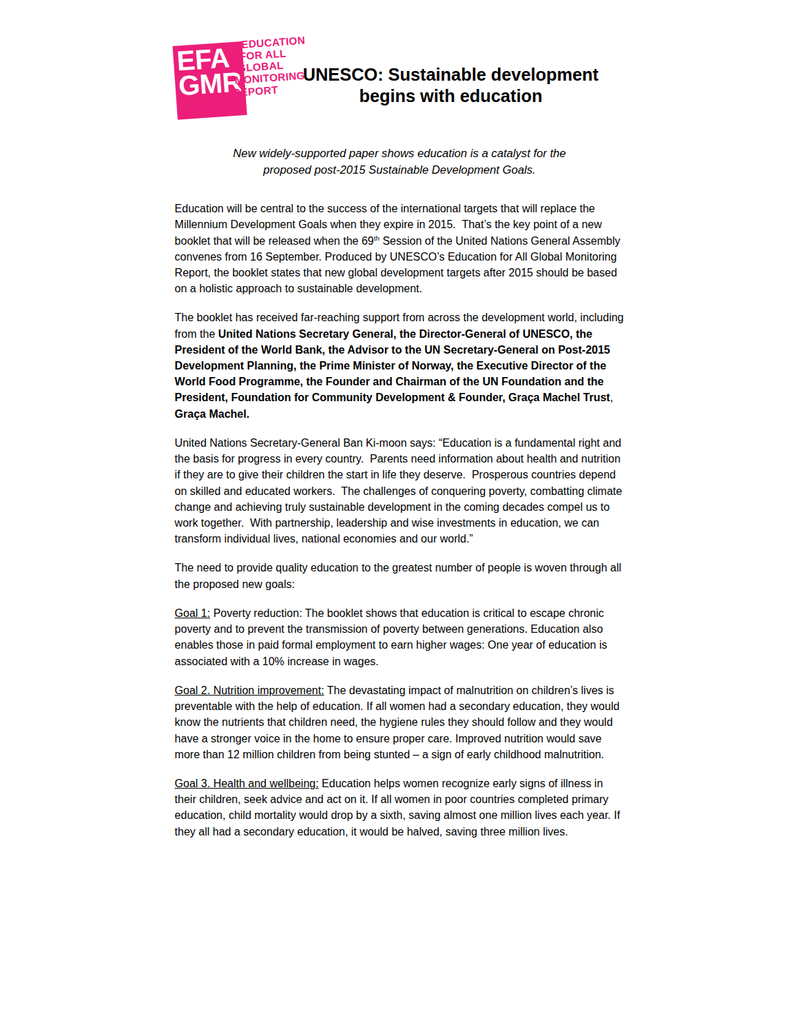EFA
GMR
EDUCATION
FOR ALL
GLOBAL
MONITORING
REPORT
UNESCO: Sustainable development
begins with education
New widely-supported paper shows education is a catalyst for the proposed post-2015 Sustainable Development Goals.
Education will be central to the success of the international targets that will replace the Millennium Development Goals when they expire in 2015. That’s the key point of a new booklet that will be released when the 69th Session of the United Nations General Assembly convenes from 16 September. Produced by UNESCO’s Education for All Global Monitoring Report, the booklet states that new global development targets after 2015 should be based on a holistic approach to sustainable development.
The booklet has received far-reaching support from across the development world, including from the United Nations Secretary General, the Director-General of UNESCO, the President of the World Bank, the Advisor to the UN Secretary-General on Post-2015 Development Planning, the Prime Minister of Norway, the Executive Director of the World Food Programme, the Founder and Chairman of the UN Foundation and the President, Foundation for Community Development & Founder, Graça Machel Trust, Graça Machel.
United Nations Secretary-General Ban Ki-moon says: “Education is a fundamental right and the basis for progress in every country. Parents need information about health and nutrition if they are to give their children the start in life they deserve. Prosperous countries depend on skilled and educated workers. The challenges of conquering poverty, combatting climate change and achieving truly sustainable development in the coming decades compel us to work together. With partnership, leadership and wise investments in education, we can transform individual lives, national economies and our world.”
The need to provide quality education to the greatest number of people is woven through all the proposed new goals:
Goal 1: Poverty reduction: The booklet shows that education is critical to escape chronic poverty and to prevent the transmission of poverty between generations. Education also enables those in paid formal employment to earn higher wages: One year of education is associated with a 10% increase in wages.
Goal 2. Nutrition improvement: The devastating impact of malnutrition on children’s lives is preventable with the help of education. If all women had a secondary education, they would know the nutrients that children need, the hygiene rules they should follow and they would have a stronger voice in the home to ensure proper care. Improved nutrition would save more than 12 million children from being stunted – a sign of early childhood malnutrition.
Goal 3. Health and wellbeing: Education helps women recognize early signs of illness in their children, seek advice and act on it. If all women in poor countries completed primary education, child mortality would drop by a sixth, saving almost one million lives each year. If they all had a secondary education, it would be halved, saving three million lives.